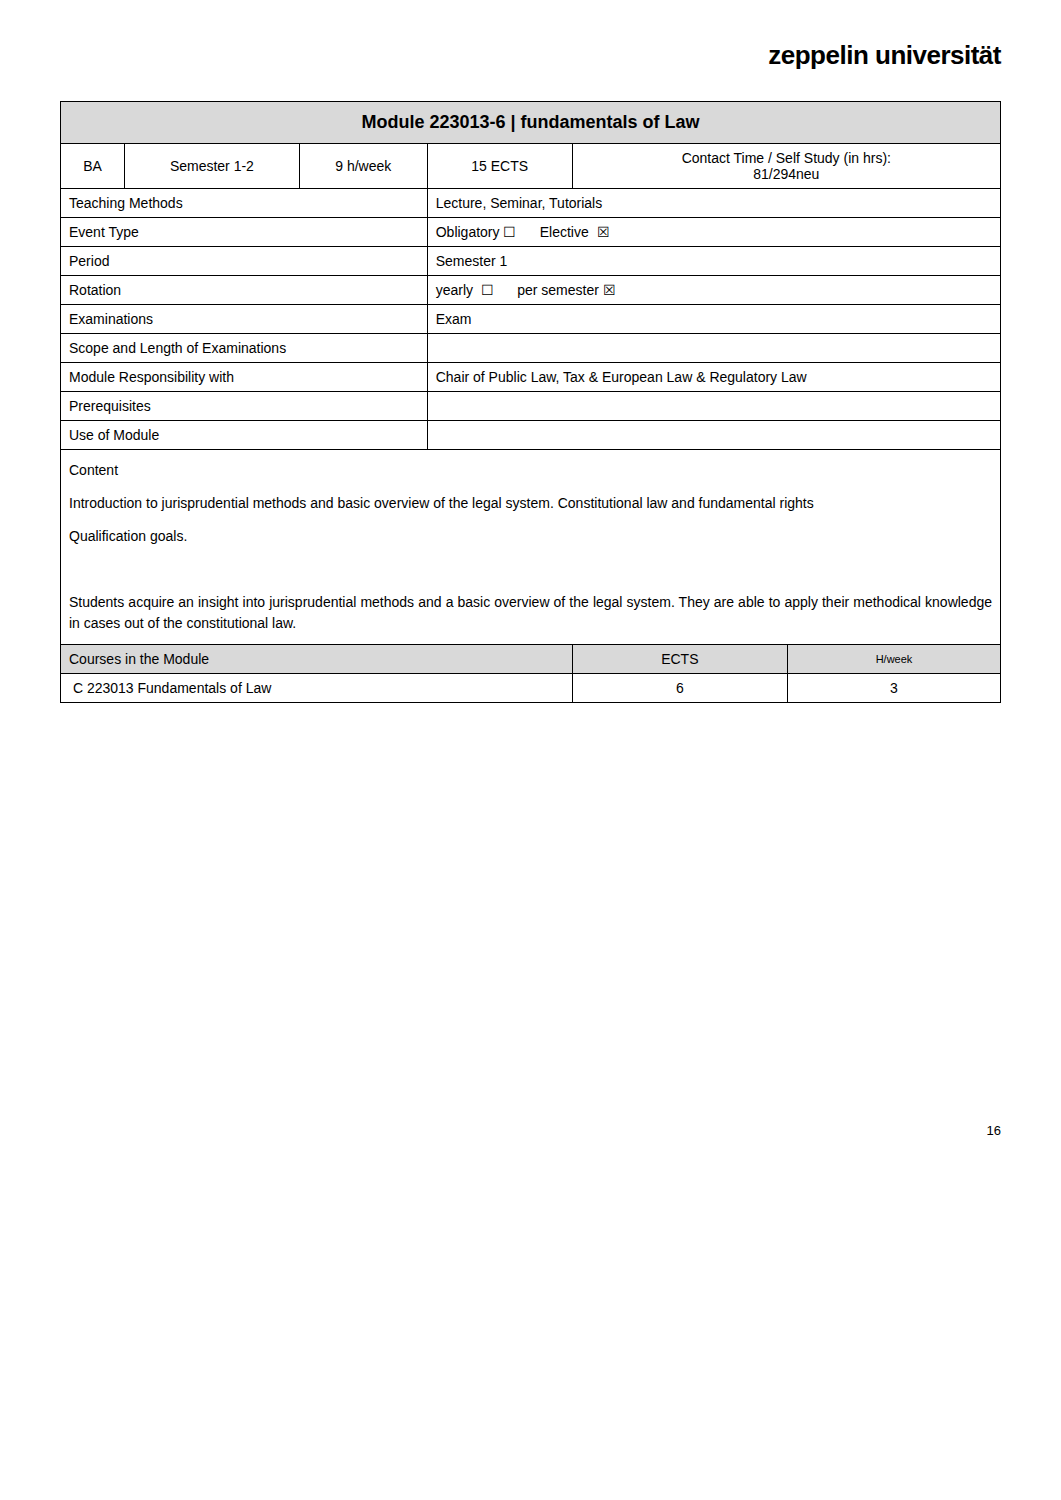zeppelin universität
| Module 223013-6 / fundamentals of Law |
| BA | Semester 1-2 | 9 h/week | 15 ECTS | Contact Time / Self Study (in hrs): 81/294neu |
| Teaching Methods | Lecture, Seminar, Tutorials |
| Event Type | Obligatory ☐ Elective ☒ |
| Period | Semester 1 |
| Rotation | yearly ☐ per semester ☒ |
| Examinations | Exam |
| Scope and Length of Examinations | |
| Module Responsibility with | Chair of Public Law, Tax & European Law & Regulatory Law |
| Prerequisites | |
| Use of Module | |
| Content Introduction to jurisprudential methods and basic overview of the legal system. Constitutional law and fundamental rights Qualification goals. Students acquire an insight into jurisprudential methods and a basic overview of the legal system. They are able to apply their methodical knowledge in cases out of the constitutional law. |
| Courses in the Module | ECTS | H/week |
| C 223013 Fundamentals of Law | 6 | 3 |
16